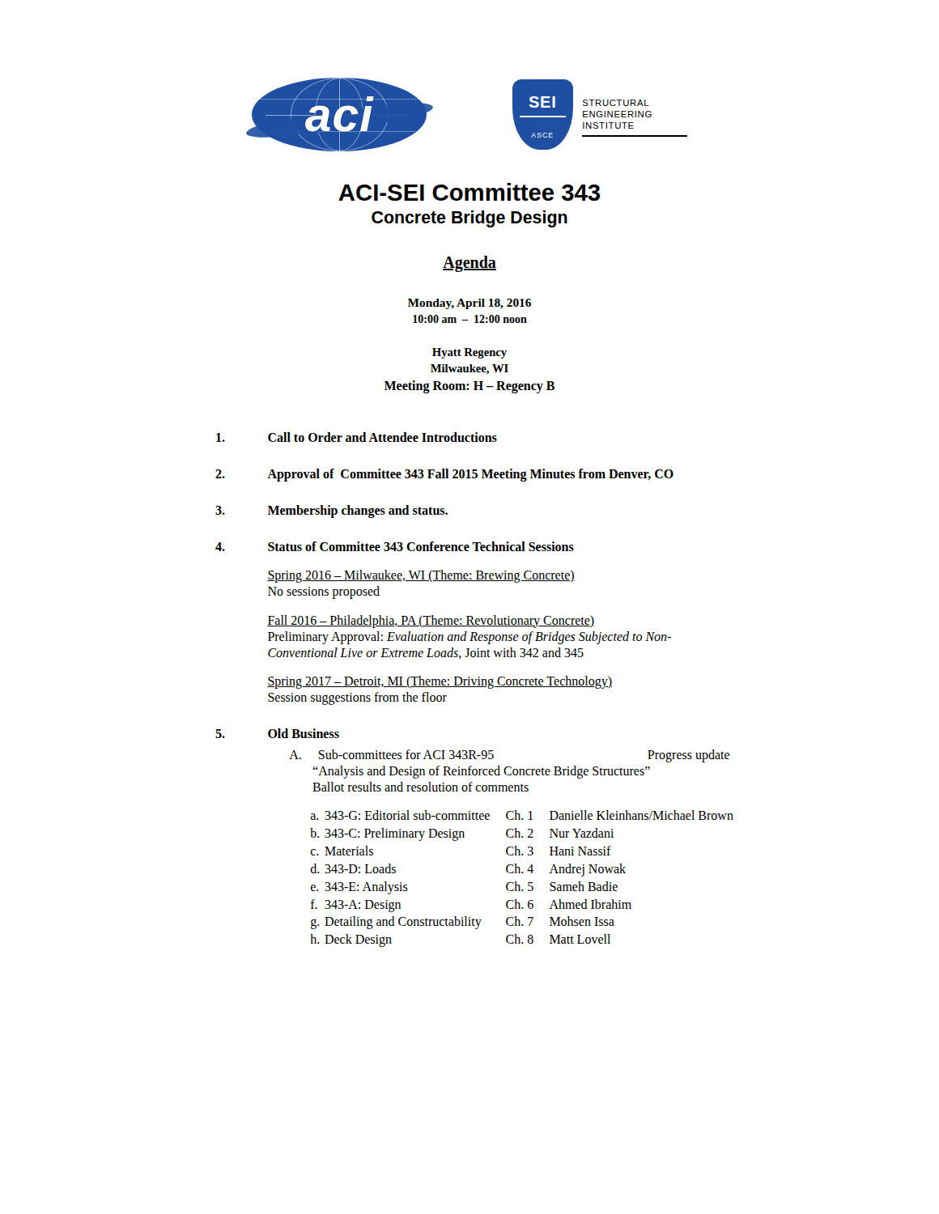aci
SEI
ASCE
STRUCTURAL
ENGINEERING
INSTITUTE
ACI-SEI Committee 343
Concrete Bridge Design
Agenda
Monday, April 18, 2016
10:00 am – 12:00 noon
Hyatt Regency
Milwaukee, WI
Meeting Room: H – Regency B
Call to Order and Attendee Introductions
Approval of Committee 343 Fall 2015 Meeting Minutes from Denver, CO
Membership changes and status.
Status of Committee 343 Conference Technical Sessions
Spring 2016 – Milwaukee, WI (Theme: Brewing Concrete)
No sessions proposed
Fall 2016 – Philadelphia, PA (Theme: Revolutionary Concrete)
Preliminary Approval: Evaluation and Response of Bridges Subjected to Non-Conventional Live or Extreme Loads, Joint with 342 and 345
Spring 2017 – Detroit, MI (Theme: Driving Concrete Technology)
Session suggestions from the floor
Old Business
A. Sub-committees for ACI 343R-95
Progress update
“Analysis and Design of Reinforced Concrete Bridge Structures”
Ballot results and resolution of comments
| a. | 343-G: Editorial sub-committee | Ch. 1 | Danielle Kleinhans/Michael Brown |
| b. | 343-C: Preliminary Design | Ch. 2 | Nur Yazdani |
| c. | Materials | Ch. 3 | Hani Nassif |
| d. | 343-D: Loads | Ch. 4 | Andrej Nowak |
| e. | 343-E: Analysis | Ch. 5 | Sameh Badie |
| f. | 343-A: Design | Ch. 6 | Ahmed Ibrahim |
| g. | Detailing and Constructability | Ch. 7 | Mohsen Issa |
| h. | Deck Design | Ch. 8 | Matt Lovell |